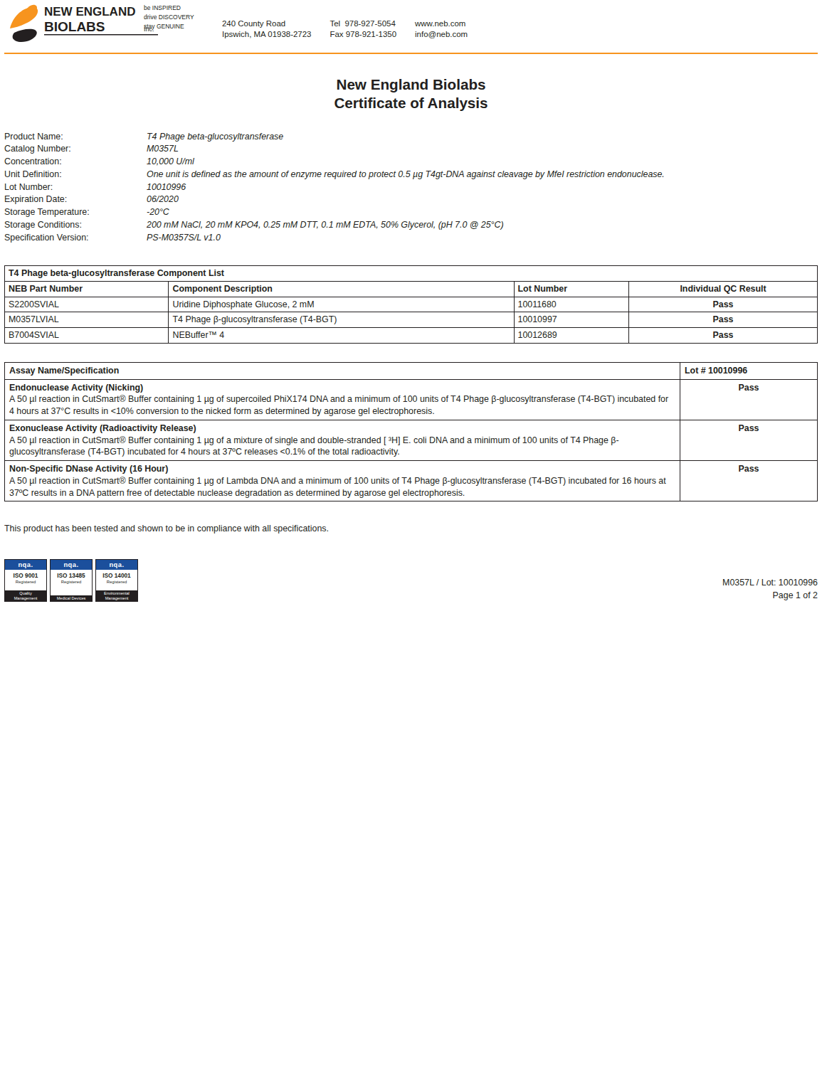NEW ENGLAND BIOLABS Inc. be INSPIRED drive DISCOVERY stay GENUINE
240 County Road
Ipswich, MA 01938-2723
Tel 978-927-5054
Fax 978-921-1350
www.neb.com
info@neb.com
New England Biolabs
Certificate of Analysis
| Product Name: | T4 Phage beta-glucosyltransferase |
| Catalog Number: | M0357L |
| Concentration: | 10,000 U/ml |
| Unit Definition: | One unit is defined as the amount of enzyme required to protect 0.5 µg T4gt-DNA against cleavage by MfeI restriction endonuclease. |
| Lot Number: | 10010996 |
| Expiration Date: | 06/2020 |
| Storage Temperature: | -20°C |
| Storage Conditions: | 200 mM NaCl, 20 mM KPO4, 0.25 mM DTT, 0.1 mM EDTA, 50% Glycerol, (pH 7.0 @ 25°C) |
| Specification Version: | PS-M0357S/L v1.0 |
| T4 Phage beta-glucosyltransferase Component List |
| --- |
| NEB Part Number | Component Description | Lot Number | Individual QC Result |
| S2200SVIAL | Uridine Diphosphate Glucose, 2 mM | 10011680 | Pass |
| M0357LVIAL | T4 Phage β-glucosyltransferase (T4-BGT) | 10010997 | Pass |
| B7004SVIAL | NEBuffer™ 4 | 10012689 | Pass |
| Assay Name/Specification | Lot # 10010996 |
| --- | --- |
| Endonuclease Activity (Nicking) A 50 µl reaction in CutSmart® Buffer containing 1 µg of supercoiled PhiX174 DNA and a minimum of 100 units of T4 Phage β-glucosyltransferase (T4-BGT) incubated for 4 hours at 37°C results in <10% conversion to the nicked form as determined by agarose gel electrophoresis. | Pass |
| Exonuclease Activity (Radioactivity Release) A 50 µl reaction in CutSmart® Buffer containing 1 µg of a mixture of single and double-stranded [ ³H] E. coli DNA and a minimum of 100 units of T4 Phage β-glucosyltransferase (T4-BGT) incubated for 4 hours at 37ºC releases <0.1% of the total radioactivity. | Pass |
| Non-Specific DNase Activity (16 Hour) A 50 µl reaction in CutSmart® Buffer containing 1 µg of Lambda DNA and a minimum of 100 units of T4 Phage β-glucosyltransferase (T4-BGT) incubated for 16 hours at 37ºC results in a DNA pattern free of detectable nuclease degradation as determined by agarose gel electrophoresis. | Pass |
This product has been tested and shown to be in compliance with all specifications.
nqa.
ISO 9001
Registered
Quality
Management
nqa.
ISO 13485
Registered
Medical Devices
nqa.
ISO 14001
Registered
Environmental
Management
M0357L / Lot: 10010996
Page 1 of 2